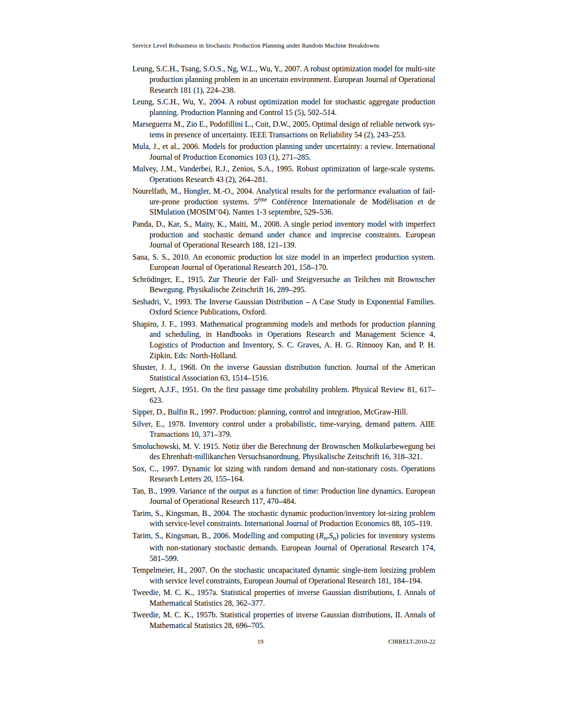Service Level Robustness in Stochastic Production Planning under Random Machine Breakdowns
Leung, S.C.H., Tsang, S.O.S., Ng, W.L., Wu, Y., 2007. A robust optimization model for multi-site production planning problem in an uncertain environment. European Journal of Operational Research 181 (1), 224–238.
Leung, S.C.H., Wu, Y., 2004. A robust optimization model for stochastic aggregate production planning. Production Planning and Control 15 (5), 502–514.
Marseguerra M., Zio E., Podofillini L., Coit, D.W., 2005. Optimal design of reliable network systems in presence of uncertainty. IEEE Transactions on Reliability 54 (2), 243–253.
Mula, J., et al., 2006. Models for production planning under uncertainty: a review. International Journal of Production Economics 103 (1), 271–285.
Mulvey, J.M., Vanderbei, R.J., Zenios, S.A., 1995. Robust optimization of large-scale systems. Operations Research 43 (2), 264–281.
Nourelfath, M., Hongler, M.-O., 2004. Analytical results for the performance evaluation of failure-prone production systems. 5ème Conférence Internationale de Modélisation et de SIMulation (MOSIM’04). Nantes 1-3 septembre, 529–536.
Panda, D., Kar, S., Maity, K., Maiti, M., 2008. A single period inventory model with imperfect production and stochastic demand under chance and imprecise constraints. European Journal of Operational Research 188, 121–139.
Sana, S. S., 2010. An economic production lot size model in an imperfect production system. European Journal of Operational Research 201, 158–170.
Schrödinger, E., 1915. Zur Theorie der Fall- und Steigversuche an Teilchen mit Brownscher Bewegung. Physikalische Zeitschrift 16, 289–295.
Seshadri, V., 1993. The Inverse Gaussian Distribution – A Case Study in Exponential Families. Oxford Science Publications, Oxford.
Shapiro, J. F., 1993. Mathematical programming models and methods for production planning and scheduling, in Handbooks in Operations Research and Management Science 4, Logistics of Production and Inventory, S. C. Graves, A. H. G. Rinnooy Kan, and P. H. Zipkin, Eds: North-Holland.
Shuster, J. J., 1968. On the inverse Gaussian distribution function. Journal of the American Statistical Association 63, 1514–1516.
Siegert, A.J.F., 1951. On the first passage time probability problem. Physical Review 81, 617–623.
Sipper, D., Bulfin R., 1997. Production: planning, control and integration, McGraw-Hill.
Silver, E., 1978. Inventory control under a probabilistic, time-varying, demand pattern. AIIE Transactions 10, 371–379.
Smoluchowski, M. V. 1915. Notiz über die Berechnung der Brownschen Molkularbewegung bei des Ehrenhaft-millikanchen Versuchsanordnung. Physikalische Zeitschrift 16, 318–321.
Sox, C., 1997. Dynamic lot sizing with random demand and non-stationary costs. Operations Research Letters 20, 155–164.
Tan, B., 1999. Variance of the output as a function of time: Production line dynamics. European Journal of Operational Research 117, 470–484.
Tarim, S., Kingsman, B., 2004. The stochastic dynamic production/inventory lot-sizing problem with service-level constraints. International Journal of Production Economics 88, 105–119.
Tarim, S., Kingsman, B., 2006. Modelling and computing (Rn,Sn) policies for inventory systems with non-stationary stochastic demands. European Journal of Operational Research 174, 581–599.
Tempelmeier, H., 2007. On the stochastic uncapacitated dynamic single-item lotsizing problem with service level constraints, European Journal of Operational Research 181, 184–194.
Tweedie, M. C. K., 1957a. Statistical properties of inverse Gaussian distributions, I. Annals of Mathematical Statistics 28, 362–377.
Tweedie, M. C. K., 1957b. Statistical properties of inverse Gaussian distributions, II. Annals of Mathematical Statistics 28, 696–705.
19 CIRRELT-2010-22